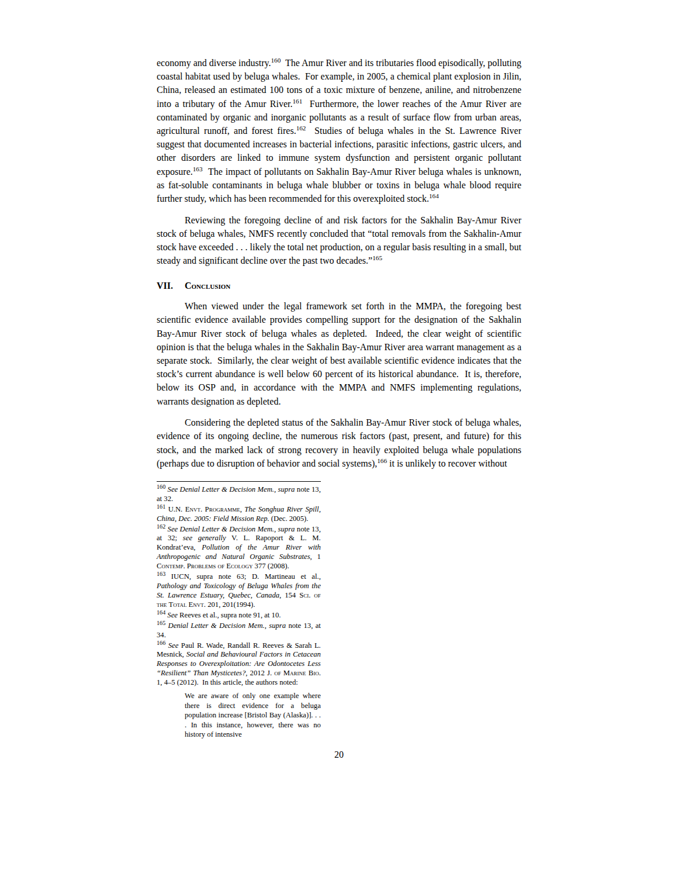economy and diverse industry.160 The Amur River and its tributaries flood episodically, polluting coastal habitat used by beluga whales. For example, in 2005, a chemical plant explosion in Jilin, China, released an estimated 100 tons of a toxic mixture of benzene, aniline, and nitrobenzene into a tributary of the Amur River.161 Furthermore, the lower reaches of the Amur River are contaminated by organic and inorganic pollutants as a result of surface flow from urban areas, agricultural runoff, and forest fires.162 Studies of beluga whales in the St. Lawrence River suggest that documented increases in bacterial infections, parasitic infections, gastric ulcers, and other disorders are linked to immune system dysfunction and persistent organic pollutant exposure.163 The impact of pollutants on Sakhalin Bay-Amur River beluga whales is unknown, as fat-soluble contaminants in beluga whale blubber or toxins in beluga whale blood require further study, which has been recommended for this overexploited stock.164
Reviewing the foregoing decline of and risk factors for the Sakhalin Bay-Amur River stock of beluga whales, NMFS recently concluded that “total removals from the Sakhalin-Amur stock have exceeded . . . likely the total net production, on a regular basis resulting in a small, but steady and significant decline over the past two decades.”165
VII. Conclusion
When viewed under the legal framework set forth in the MMPA, the foregoing best scientific evidence available provides compelling support for the designation of the Sakhalin Bay-Amur River stock of beluga whales as depleted. Indeed, the clear weight of scientific opinion is that the beluga whales in the Sakhalin Bay-Amur River area warrant management as a separate stock. Similarly, the clear weight of best available scientific evidence indicates that the stock’s current abundance is well below 60 percent of its historical abundance. It is, therefore, below its OSP and, in accordance with the MMPA and NMFS implementing regulations, warrants designation as depleted.
Considering the depleted status of the Sakhalin Bay-Amur River stock of beluga whales, evidence of its ongoing decline, the numerous risk factors (past, present, and future) for this stock, and the marked lack of strong recovery in heavily exploited beluga whale populations (perhaps due to disruption of behavior and social systems),166 it is unlikely to recover without
160 See Denial Letter & Decision Mem., supra note 13, at 32.
161 U.N. Envt. Programme, The Songhua River Spill, China, Dec. 2005: Field Mission Rep. (Dec. 2005).
162 See Denial Letter & Decision Mem., supra note 13, at 32; see generally V. L. Rapoport & L. M. Kondrat’eva, Pollution of the Amur River with Anthropogenic and Natural Organic Substrates, 1 Contemp. Problems of Ecology 377 (2008).
163 IUCN, supra note 63; D. Martineau et al., Pathology and Toxicology of Beluga Whales from the St. Lawrence Estuary, Quebec, Canada, 154 Sci. of the Total Envt. 201, 201(1994).
164 See Reeves et al., supra note 91, at 10.
165 Denial Letter & Decision Mem., supra note 13, at 34.
166 See Paul R. Wade, Randall R. Reeves & Sarah L. Mesnick, Social and Behavioural Factors in Cetacean Responses to Overexploitation: Are Odontocetes Less “Resilient” Than Mysticetes?, 2012 J. of Marine Bio. 1, 4–5 (2012). In this article, the authors noted:
We are aware of only one example where there is direct evidence for a beluga population increase [Bristol Bay (Alaska)]. . . . In this instance, however, there was no history of intensive
20